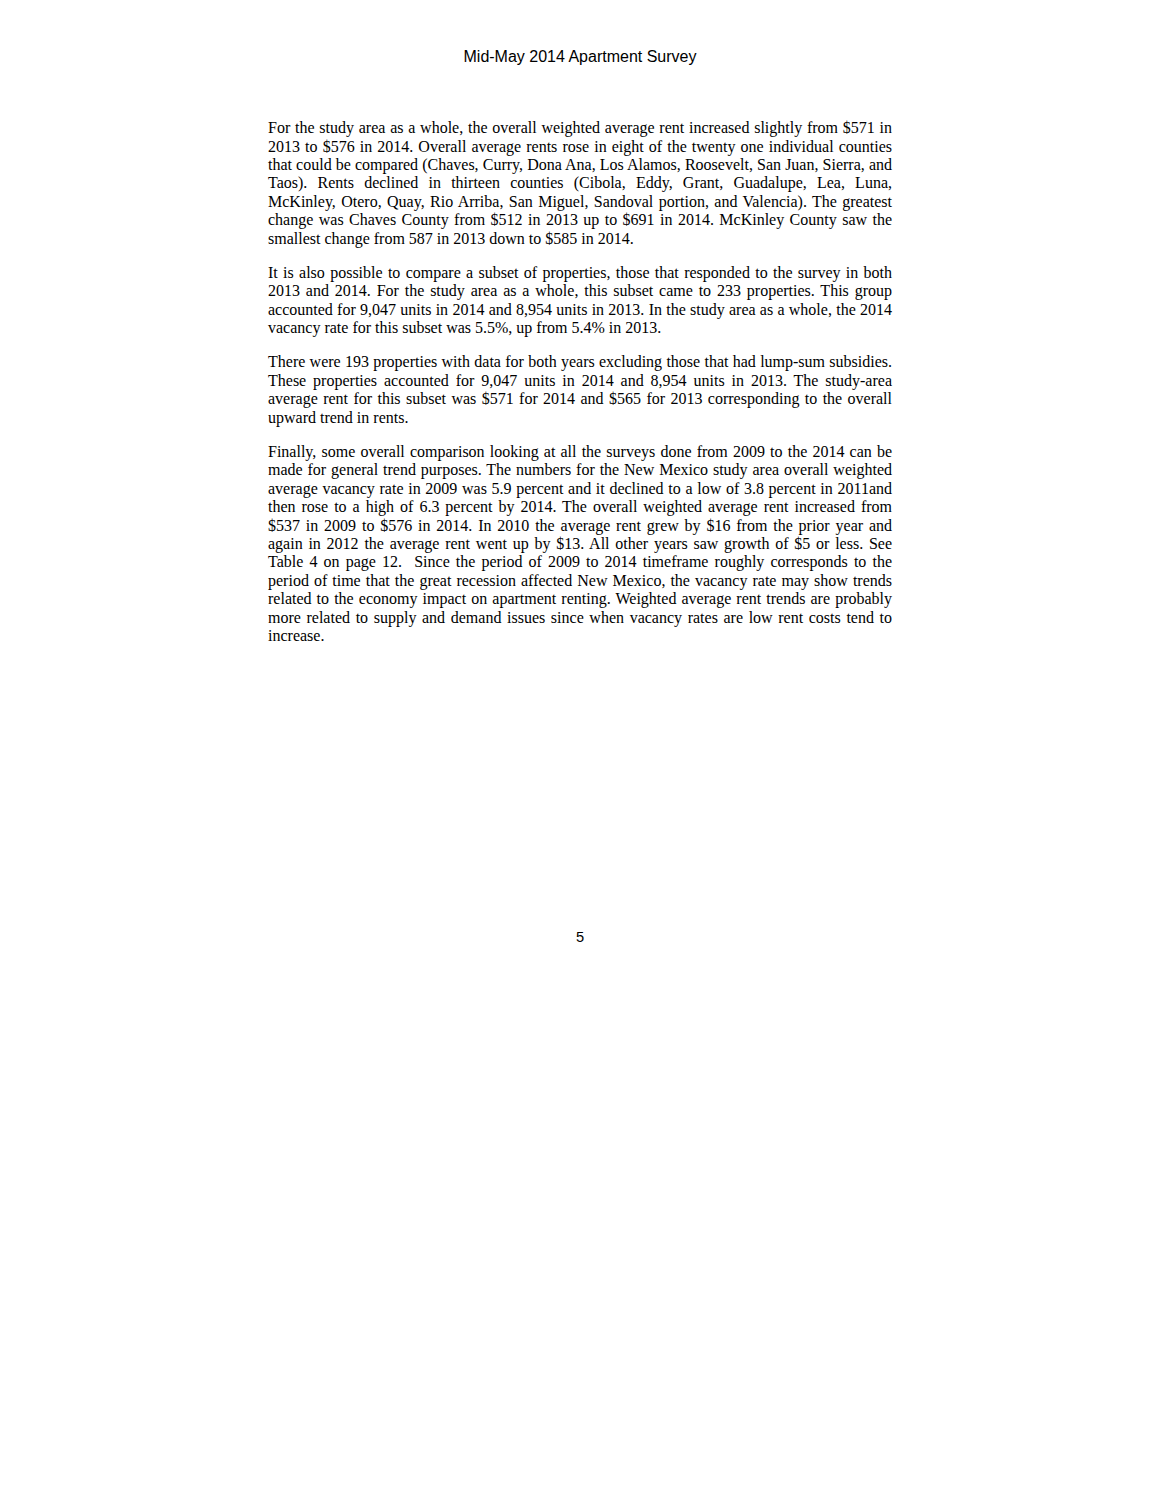Mid-May 2014 Apartment Survey
For the study area as a whole, the overall weighted average rent increased slightly from $571 in 2013 to $576 in 2014. Overall average rents rose in eight of the twenty one individual counties that could be compared (Chaves, Curry, Dona Ana, Los Alamos, Roosevelt, San Juan, Sierra, and Taos). Rents declined in thirteen counties (Cibola, Eddy, Grant, Guadalupe, Lea, Luna, McKinley, Otero, Quay, Rio Arriba, San Miguel, Sandoval portion, and Valencia). The greatest change was Chaves County from $512 in 2013 up to $691 in 2014. McKinley County saw the smallest change from 587 in 2013 down to $585 in 2014.
It is also possible to compare a subset of properties, those that responded to the survey in both 2013 and 2014. For the study area as a whole, this subset came to 233 properties. This group accounted for 9,047 units in 2014 and 8,954 units in 2013. In the study area as a whole, the 2014 vacancy rate for this subset was 5.5%, up from 5.4% in 2013.
There were 193 properties with data for both years excluding those that had lump-sum subsidies. These properties accounted for 9,047 units in 2014 and 8,954 units in 2013. The study-area average rent for this subset was $571 for 2014 and $565 for 2013 corresponding to the overall upward trend in rents.
Finally, some overall comparison looking at all the surveys done from 2009 to the 2014 can be made for general trend purposes. The numbers for the New Mexico study area overall weighted average vacancy rate in 2009 was 5.9 percent and it declined to a low of 3.8 percent in 2011and then rose to a high of 6.3 percent by 2014. The overall weighted average rent increased from $537 in 2009 to $576 in 2014. In 2010 the average rent grew by $16 from the prior year and again in 2012 the average rent went up by $13. All other years saw growth of $5 or less. See Table 4 on page 12. Since the period of 2009 to 2014 timeframe roughly corresponds to the period of time that the great recession affected New Mexico, the vacancy rate may show trends related to the economy impact on apartment renting. Weighted average rent trends are probably more related to supply and demand issues since when vacancy rates are low rent costs tend to increase.
5